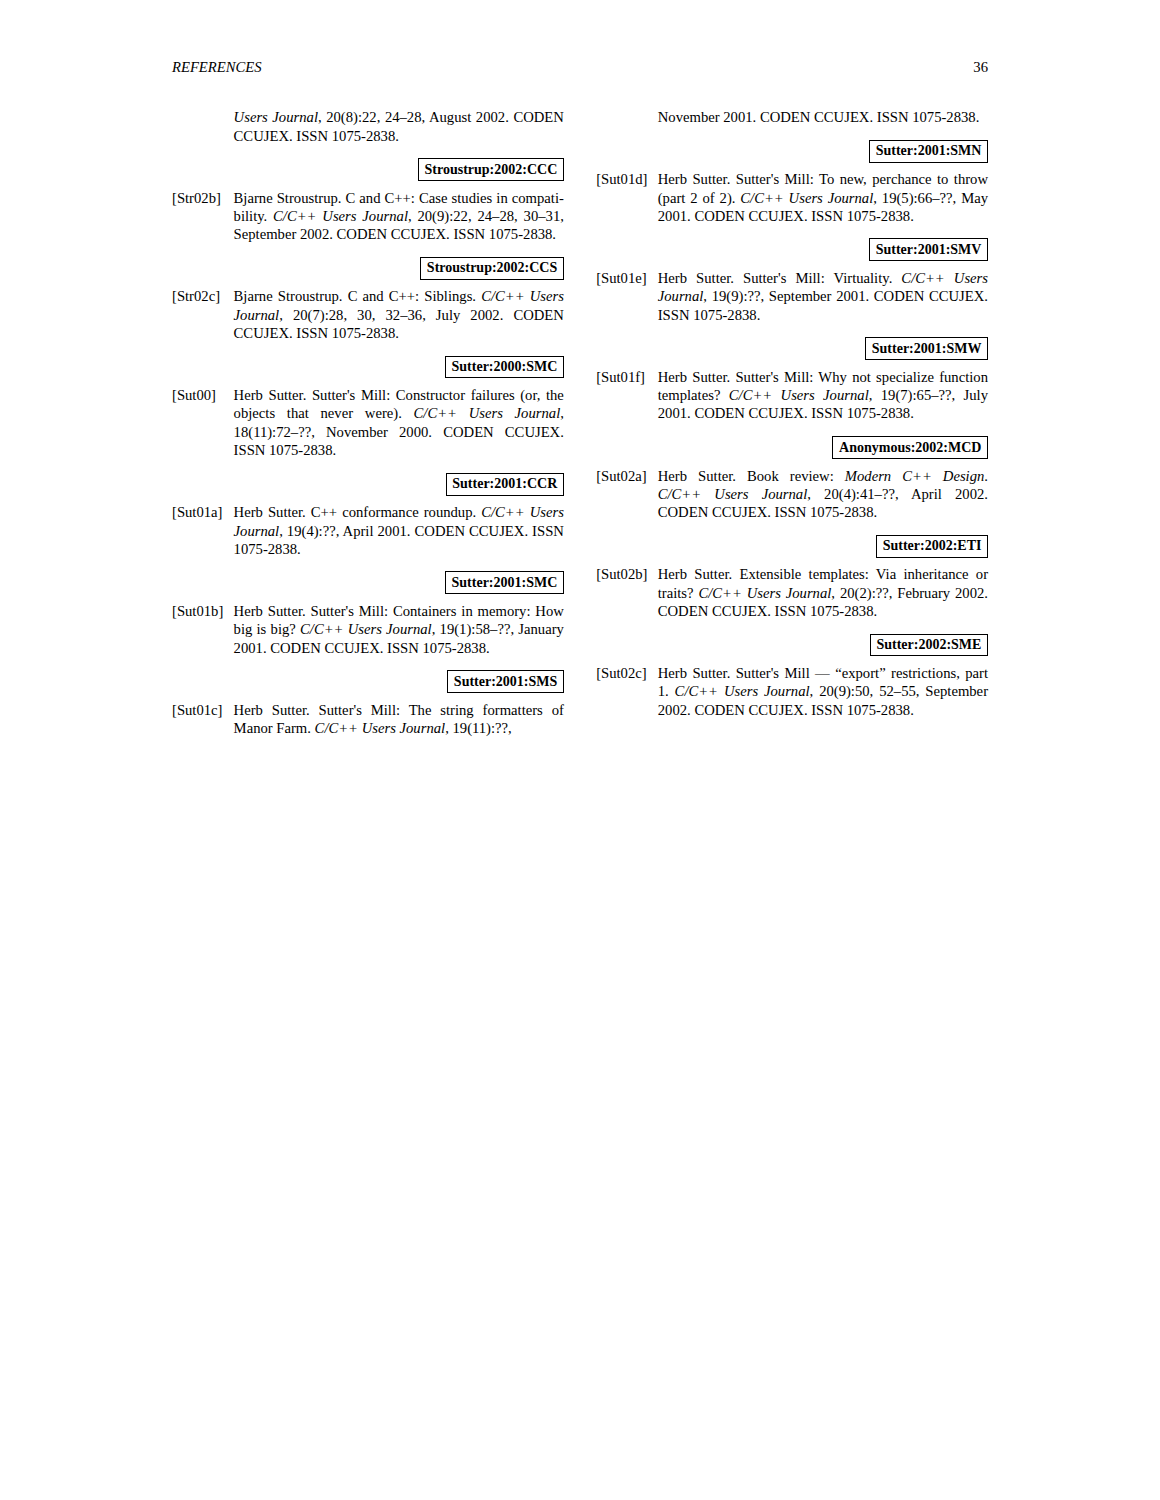REFERENCES 36
Users Journal, 20(8):22, 24–28, August 2002. CODEN CCUJEX. ISSN 1075-2838.
Stroustrup:2002:CCC
[Str02b] Bjarne Stroustrup. C and C++: Case studies in compatibility. C/C++ Users Journal, 20(9):22, 24–28, 30–31, September 2002. CODEN CCUJEX. ISSN 1075-2838.
Stroustrup:2002:CCS
[Str02c] Bjarne Stroustrup. C and C++: Siblings. C/C++ Users Journal, 20(7):28, 30, 32–36, July 2002. CODEN CCUJEX. ISSN 1075-2838.
Sutter:2000:SMC
[Sut00] Herb Sutter. Sutter's Mill: Constructor failures (or, the objects that never were). C/C++ Users Journal, 18(11):72–??, November 2000. CODEN CCUJEX. ISSN 1075-2838.
Sutter:2001:CCR
[Sut01a] Herb Sutter. C++ conformance roundup. C/C++ Users Journal, 19(4):??, April 2001. CODEN CCUJEX. ISSN 1075-2838.
Sutter:2001:SMC
[Sut01b] Herb Sutter. Sutter's Mill: Containers in memory: How big is big? C/C++ Users Journal, 19(1):58–??, January 2001. CODEN CCUJEX. ISSN 1075-2838.
Sutter:2001:SMS
[Sut01c] Herb Sutter. Sutter's Mill: The string formatters of Manor Farm. C/C++ Users Journal, 19(11):??,
November 2001. CODEN CCUJEX. ISSN 1075-2838.
Sutter:2001:SMN
[Sut01d] Herb Sutter. Sutter's Mill: To new, perchance to throw (part 2 of 2). C/C++ Users Journal, 19(5):66–??, May 2001. CODEN CCUJEX. ISSN 1075-2838.
Sutter:2001:SMV
[Sut01e] Herb Sutter. Sutter's Mill: Virtuality. C/C++ Users Journal, 19(9):??, September 2001. CODEN CCUJEX. ISSN 1075-2838.
Sutter:2001:SMW
[Sut01f] Herb Sutter. Sutter's Mill: Why not specialize function templates? C/C++ Users Journal, 19(7):65–??, July 2001. CODEN CCUJEX. ISSN 1075-2838.
Anonymous:2002:MCD
[Sut02a] Herb Sutter. Book review: Modern C++ Design. C/C++ Users Journal, 20(4):41–??, April 2002. CODEN CCUJEX. ISSN 1075-2838.
Sutter:2002:ETI
[Sut02b] Herb Sutter. Extensible templates: Via inheritance or traits? C/C++ Users Journal, 20(2):??, February 2002. CODEN CCUJEX. ISSN 1075-2838.
Sutter:2002:SME
[Sut02c] Herb Sutter. Sutter's Mill — “export” restrictions, part 1. C/C++ Users Journal, 20(9):50, 52–55, September 2002. CODEN CCUJEX. ISSN 1075-2838.